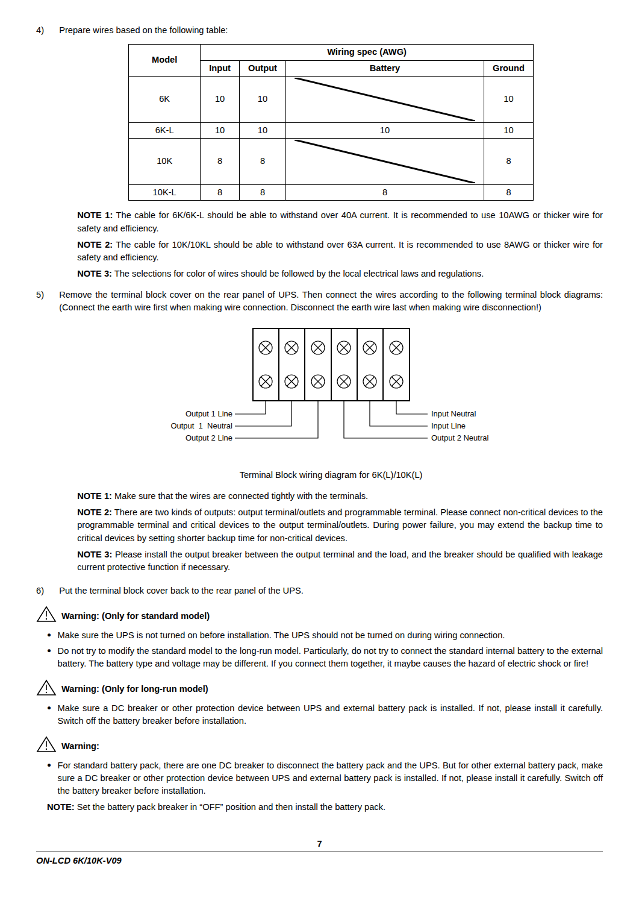4) Prepare wires based on the following table:
| Model | Wiring spec (AWG) |
| --- | --- |
| Input | Output | Battery | Ground |
| 6K | 10 | 10 | | 10 |
| 6K-L | 10 | 10 | 10 | 10 |
| 10K | 8 | 8 | | 8 |
| 10K-L | 8 | 8 | 8 | 8 |
NOTE 1: The cable for 6K/6K-L should be able to withstand over 40A current. It is recommended to use 10AWG or thicker wire for safety and efficiency.
NOTE 2: The cable for 10K/10KL should be able to withstand over 63A current. It is recommended to use 8AWG or thicker wire for safety and efficiency.
NOTE 3: The selections for color of wires should be followed by the local electrical laws and regulations.
5) Remove the terminal block cover on the rear panel of UPS. Then connect the wires according to the following terminal block diagrams: (Connect the earth wire first when making wire connection. Disconnect the earth wire last when making wire disconnection!)
Output 1 Line Output 1 Neutral Output 2 Line Input Neutral Input Line Output 2 Neutral
Terminal Block wiring diagram for 6K(L)/10K(L)
NOTE 1: Make sure that the wires are connected tightly with the terminals.
NOTE 2: There are two kinds of outputs: output terminal/outlets and programmable terminal. Please connect non-critical devices to the programmable terminal and critical devices to the output terminal/outlets. During power failure, you may extend the backup time to critical devices by setting shorter backup time for non-critical devices.
NOTE 3: Please install the output breaker between the output terminal and the load, and the breaker should be qualified with leakage current protective function if necessary.
6) Put the terminal block cover back to the rear panel of the UPS.
Warning: (Only for standard model)
Make sure the UPS is not turned on before installation. The UPS should not be turned on during wiring connection.
Do not try to modify the standard model to the long-run model. Particularly, do not try to connect the standard internal battery to the external battery. The battery type and voltage may be different. If you connect them together, it maybe causes the hazard of electric shock or fire!
Warning: (Only for long-run model)
Make sure a DC breaker or other protection device between UPS and external battery pack is installed. If not, please install it carefully. Switch off the battery breaker before installation.
Warning:
For standard battery pack, there are one DC breaker to disconnect the battery pack and the UPS. But for other external battery pack, make sure a DC breaker or other protection device between UPS and external battery pack is installed. If not, please install it carefully. Switch off the battery breaker before installation.
NOTE: Set the battery pack breaker in “OFF” position and then install the battery pack.
7
ON-LCD 6K/10K-V09